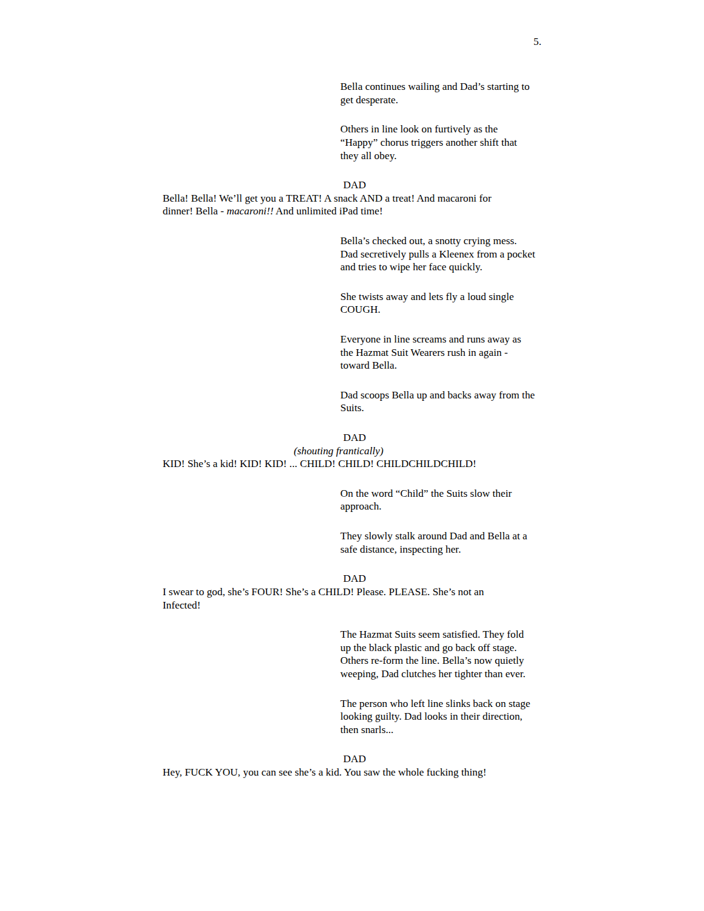5.
Bella continues wailing and Dad’s starting to get desperate.
Others in line look on furtively as the “Happy” chorus triggers another shift that they all obey.
DAD
Bella! Bella! We’ll get you a TREAT! A snack AND a treat! And macaroni for dinner! Bella - macaroni!! And unlimited iPad time!
Bella’s checked out, a snotty crying mess. Dad secretively pulls a Kleenex from a pocket and tries to wipe her face quickly.
She twists away and lets fly a loud single COUGH.
Everyone in line screams and runs away as the Hazmat Suit Wearers rush in again - toward Bella.
Dad scoops Bella up and backs away from the Suits.
DAD
(shouting frantically)
KID! She’s a kid! KID! KID! ... CHILD! CHILD! CHILDCHILDCHILD!
On the word “Child” the Suits slow their approach.
They slowly stalk around Dad and Bella at a safe distance, inspecting her.
DAD
I swear to god, she’s FOUR! She’s a CHILD! Please. PLEASE. She’s not an Infected!
The Hazmat Suits seem satisfied. They fold up the black plastic and go back off stage. Others re-form the line. Bella’s now quietly weeping, Dad clutches her tighter than ever.
The person who left line slinks back on stage looking guilty. Dad looks in their direction, then snarls...
DAD
Hey, FUCK YOU, you can see she’s a kid. You saw the whole fucking thing!